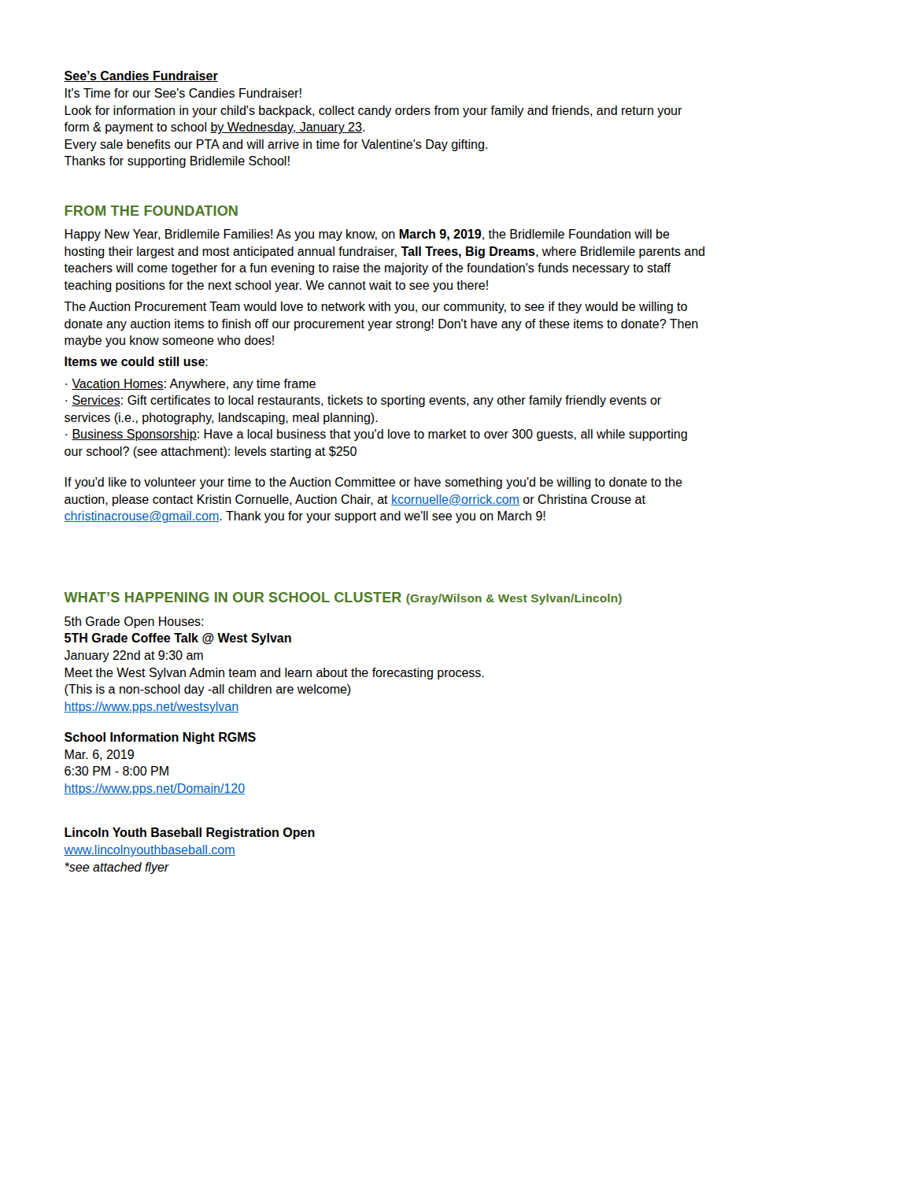See’s Candies Fundraiser
It's Time for our See's Candies Fundraiser!
Look for information in your child's backpack, collect candy orders from your family and friends, and return your form & payment to school by Wednesday, January 23.
Every sale benefits our PTA and will arrive in time for Valentine's Day gifting.
Thanks for supporting Bridlemile School!
FROM THE FOUNDATION
Happy New Year, Bridlemile Families! As you may know, on March 9, 2019, the Bridlemile Foundation will be hosting their largest and most anticipated annual fundraiser, Tall Trees, Big Dreams, where Bridlemile parents and teachers will come together for a fun evening to raise the majority of the foundation's funds necessary to staff teaching positions for the next school year. We cannot wait to see you there!
The Auction Procurement Team would love to network with you, our community, to see if they would be willing to donate any auction items to finish off our procurement year strong! Don't have any of these items to donate? Then maybe you know someone who does!
Items we could still use:
· Vacation Homes: Anywhere, any time frame
· Services: Gift certificates to local restaurants, tickets to sporting events, any other family friendly events or services (i.e., photography, landscaping, meal planning).
· Business Sponsorship: Have a local business that you'd love to market to over 300 guests, all while supporting our school? (see attachment): levels starting at $250
If you'd like to volunteer your time to the Auction Committee or have something you'd be willing to donate to the auction, please contact Kristin Cornuelle, Auction Chair, at kcornuelle@orrick.com or Christina Crouse at christinacrouse@gmail.com. Thank you for your support and we'll see you on March 9!
WHAT’S HAPPENING IN OUR SCHOOL CLUSTER (Gray/Wilson & West Sylvan/Lincoln)
5th Grade Open Houses:
5TH Grade Coffee Talk @ West Sylvan
January 22nd at 9:30 am
Meet the West Sylvan Admin team and learn about the forecasting process.
(This is a non-school day -all children are welcome)
https://www.pps.net/westsylvan
School Information Night RGMS
Mar. 6, 2019
6:30 PM - 8:00 PM
https://www.pps.net/Domain/120
Lincoln Youth Baseball Registration Open
www.lincolnyouthbaseball.com
*see attached flyer